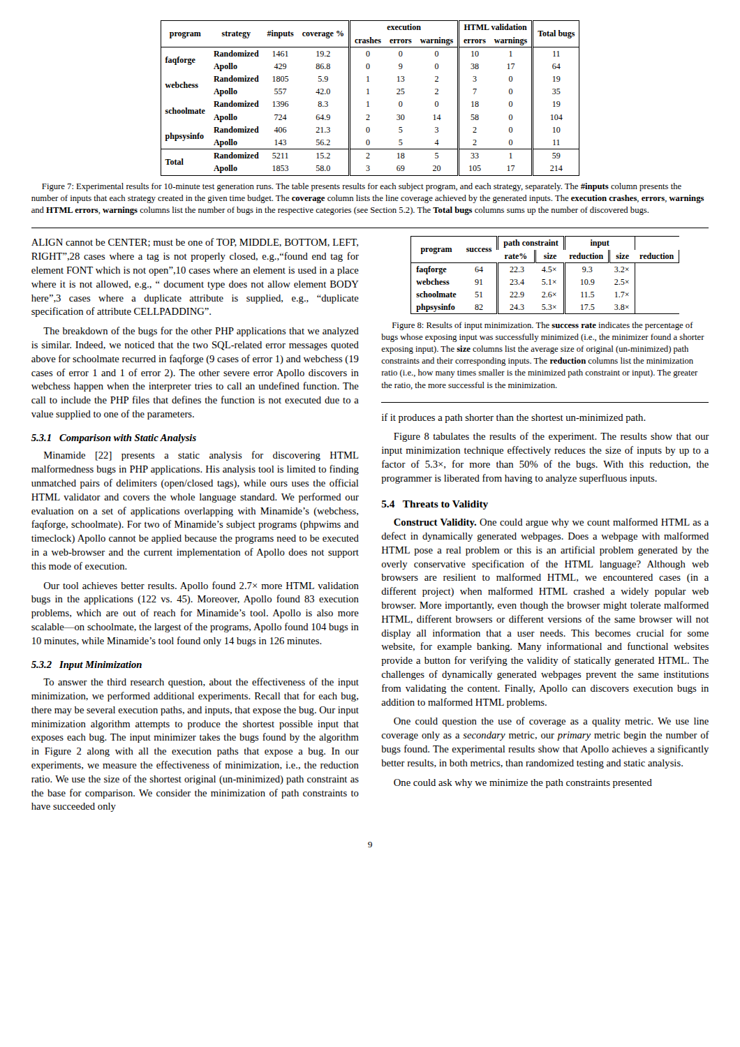| program | strategy | #inputs | coverage % | execution | HTML validation | Total bugs |
| --- | --- | --- | --- | --- | --- | --- |
| crashes | errors | warnings | errors | warnings |
| faqforge | Randomized | 1461 | 19.2 | 0 | 0 | 0 | 10 | 1 | 11 |
| Apollo | 429 | 86.8 | 0 | 9 | 0 | 38 | 17 | 64 |
| webchess | Randomized | 1805 | 5.9 | 1 | 13 | 2 | 3 | 0 | 19 |
| Apollo | 557 | 42.0 | 1 | 25 | 2 | 7 | 0 | 35 |
| schoolmate | Randomized | 1396 | 8.3 | 1 | 0 | 0 | 18 | 0 | 19 |
| Apollo | 724 | 64.9 | 2 | 30 | 14 | 58 | 0 | 104 |
| phpsysinfo | Randomized | 406 | 21.3 | 0 | 5 | 3 | 2 | 0 | 10 |
| Apollo | 143 | 56.2 | 0 | 5 | 4 | 2 | 0 | 11 |
| Total | Randomized | 5211 | 15.2 | 2 | 18 | 5 | 33 | 1 | 59 |
| Apollo | 1853 | 58.0 | 3 | 69 | 20 | 105 | 17 | 214 |
Figure 7: Experimental results for 10-minute test generation runs. The table presents results for each subject program, and each strategy, separately. The #inputs column presents the number of inputs that each strategy created in the given time budget. The coverage column lists the line coverage achieved by the generated inputs. The execution crashes, errors, warnings and HTML errors, warnings columns list the number of bugs in the respective categories (see Section 5.2). The Total bugs columns sums up the number of discovered bugs.
ALIGN cannot be CENTER; must be one of TOP, MIDDLE, BOTTOM, LEFT, RIGHT”,28 cases where a tag is not properly closed, e.g.,“found end tag for element FONT which is not open”,10 cases where an element is used in a place where it is not allowed, e.g., “ document type does not allow element BODY here”,3 cases where a duplicate attribute is supplied, e.g., “duplicate specification of attribute CELLPADDING”.
The breakdown of the bugs for the other PHP applications that we analyzed is similar. Indeed, we noticed that the two SQL-related error messages quoted above for schoolmate recurred in faqforge (9 cases of error 1) and webchess (19 cases of error 1 and 1 of error 2). The other severe error Apollo discovers in webchess happen when the interpreter tries to call an undefined function. The call to include the PHP files that defines the function is not executed due to a value supplied to one of the parameters.
5.3.1 Comparison with Static Analysis
Minamide [22] presents a static analysis for discovering HTML malformedness bugs in PHP applications. His analysis tool is limited to finding unmatched pairs of delimiters (open/closed tags), while ours uses the official HTML validator and covers the whole language standard. We performed our evaluation on a set of applications overlapping with Minamide’s (webchess, faqforge, schoolmate). For two of Minamide’s subject programs (phpwims and timeclock) Apollo cannot be applied because the programs need to be executed in a web-browser and the current implementation of Apollo does not support this mode of execution.
Our tool achieves better results. Apollo found 2.7× more HTML validation bugs in the applications (122 vs. 45). Moreover, Apollo found 83 execution problems, which are out of reach for Minamide’s tool. Apollo is also more scalable—on schoolmate, the largest of the programs, Apollo found 104 bugs in 10 minutes, while Minamide’s tool found only 14 bugs in 126 minutes.
5.3.2 Input Minimization
To answer the third research question, about the effectiveness of the input minimization, we performed additional experiments. Recall that for each bug, there may be several execution paths, and inputs, that expose the bug. Our input minimization algorithm attempts to produce the shortest possible input that exposes each bug. The input minimizer takes the bugs found by the algorithm in Figure 2 along with all the execution paths that expose a bug. In our experiments, we measure the effectiveness of minimization, i.e., the reduction ratio. We use the size of the shortest original (un-minimized) path constraint as the base for comparison. We consider the minimization of path constraints to have succeeded only
| program | success | path constraint | input |
| --- | --- | --- | --- |
| rate% | size | reduction | size | reduction |
| faqforge | 64 | 22.3 | 4.5× | 9.3 | 3.2× |
| webchess | 91 | 23.4 | 5.1× | 10.9 | 2.5× |
| schoolmate | 51 | 22.9 | 2.6× | 11.5 | 1.7× |
| phpsysinfo | 82 | 24.3 | 5.3× | 17.5 | 3.8× |
Figure 8: Results of input minimization. The success rate indicates the percentage of bugs whose exposing input was successfully minimized (i.e., the minimizer found a shorter exposing input). The size columns list the average size of original (un-minimized) path constraints and their corresponding inputs. The reduction columns list the minimization ratio (i.e., how many times smaller is the minimized path constraint or input). The greater the ratio, the more successful is the minimization.
if it produces a path shorter than the shortest un-minimized path.
Figure 8 tabulates the results of the experiment. The results show that our input minimization technique effectively reduces the size of inputs by up to a factor of 5.3×, for more than 50% of the bugs. With this reduction, the programmer is liberated from having to analyze superfluous inputs.
5.4 Threats to Validity
Construct Validity. One could argue why we count malformed HTML as a defect in dynamically generated webpages. Does a webpage with malformed HTML pose a real problem or this is an artificial problem generated by the overly conservative specification of the HTML language? Although web browsers are resilient to malformed HTML, we encountered cases (in a different project) when malformed HTML crashed a widely popular web browser. More importantly, even though the browser might tolerate malformed HTML, different browsers or different versions of the same browser will not display all information that a user needs. This becomes crucial for some website, for example banking. Many informational and functional websites provide a button for verifying the validity of statically generated HTML. The challenges of dynamically generated webpages prevent the same institutions from validating the content. Finally, Apollo can discovers execution bugs in addition to malformed HTML problems.
One could question the use of coverage as a quality metric. We use line coverage only as a secondary metric, our primary metric begin the number of bugs found. The experimental results show that Apollo achieves a significantly better results, in both metrics, than randomized testing and static analysis.
One could ask why we minimize the path constraints presented
9